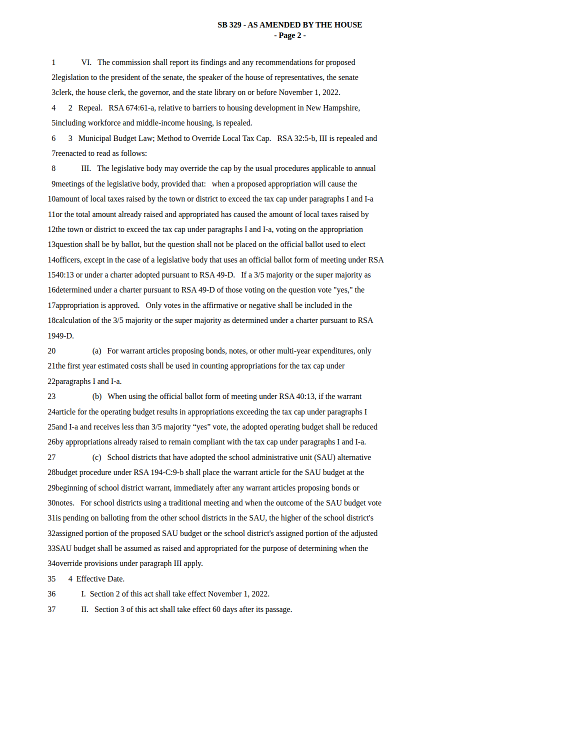SB 329 - AS AMENDED BY THE HOUSE - Page 2 -
| 1 | VI. The commission shall report its findings and any recommendations for proposed |
| 2 | legislation to the president of the senate, the speaker of the house of representatives, the senate |
| 3 | clerk, the house clerk, the governor, and the state library on or before November 1, 2022. |
| 4 | 2 Repeal. RSA 674:61-a, relative to barriers to housing development in New Hampshire, |
| 5 | including workforce and middle-income housing, is repealed. |
| 6 | 3 Municipal Budget Law; Method to Override Local Tax Cap. RSA 32:5-b, III is repealed and |
| 7 | reenacted to read as follows: |
| 8 | III. The legislative body may override the cap by the usual procedures applicable to annual |
| 9 | meetings of the legislative body, provided that: when a proposed appropriation will cause the |
| 10 | amount of local taxes raised by the town or district to exceed the tax cap under paragraphs I and I-a |
| 11 | or the total amount already raised and appropriated has caused the amount of local taxes raised by |
| 12 | the town or district to exceed the tax cap under paragraphs I and I-a, voting on the appropriation |
| 13 | question shall be by ballot, but the question shall not be placed on the official ballot used to elect |
| 14 | officers, except in the case of a legislative body that uses an official ballot form of meeting under RSA |
| 15 | 40:13 or under a charter adopted pursuant to RSA 49-D. If a 3/5 majority or the super majority as |
| 16 | determined under a charter pursuant to RSA 49-D of those voting on the question vote "yes," the |
| 17 | appropriation is approved. Only votes in the affirmative or negative shall be included in the |
| 18 | calculation of the 3/5 majority or the super majority as determined under a charter pursuant to RSA |
| 19 | 49-D. |
| 20 | (a) For warrant articles proposing bonds, notes, or other multi-year expenditures, only |
| 21 | the first year estimated costs shall be used in counting appropriations for the tax cap under |
| 22 | paragraphs I and I-a. |
| 23 | (b) When using the official ballot form of meeting under RSA 40:13, if the warrant |
| 24 | article for the operating budget results in appropriations exceeding the tax cap under paragraphs I |
| 25 | and I-a and receives less than 3/5 majority “yes” vote, the adopted operating budget shall be reduced |
| 26 | by appropriations already raised to remain compliant with the tax cap under paragraphs I and I-a. |
| 27 | (c) School districts that have adopted the school administrative unit (SAU) alternative |
| 28 | budget procedure under RSA 194-C:9-b shall place the warrant article for the SAU budget at the |
| 29 | beginning of school district warrant, immediately after any warrant articles proposing bonds or |
| 30 | notes. For school districts using a traditional meeting and when the outcome of the SAU budget vote |
| 31 | is pending on balloting from the other school districts in the SAU, the higher of the school district's |
| 32 | assigned portion of the proposed SAU budget or the school district's assigned portion of the adjusted |
| 33 | SAU budget shall be assumed as raised and appropriated for the purpose of determining when the |
| 34 | override provisions under paragraph III apply. |
| 35 | 4 Effective Date. |
| 36 | I. Section 2 of this act shall take effect November 1, 2022. |
| 37 | II. Section 3 of this act shall take effect 60 days after its passage. |